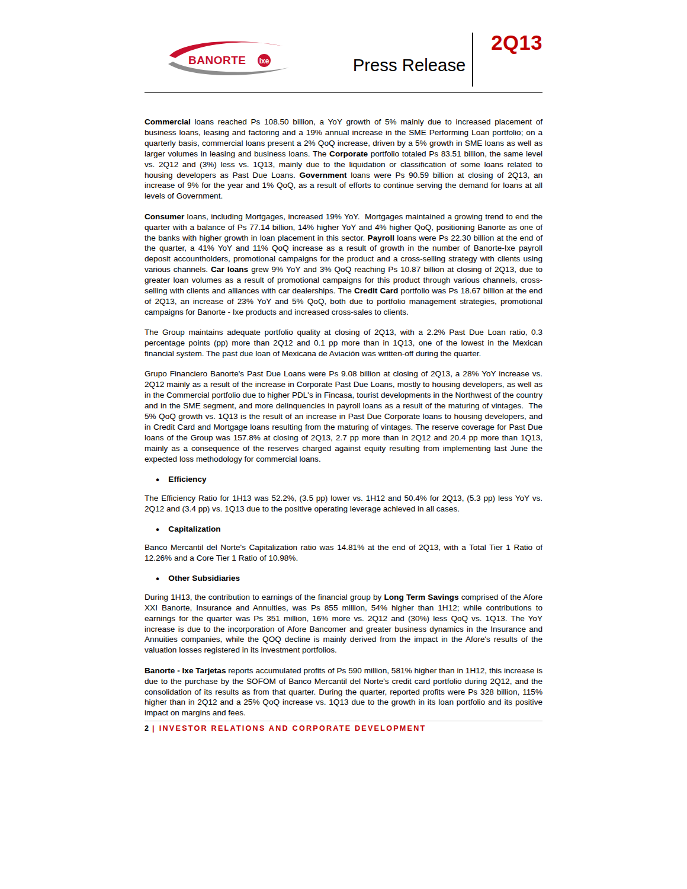BANORTE ixe
2Q13
Press Release
Commercial loans reached Ps 108.50 billion, a YoY growth of 5% mainly due to increased placement of business loans, leasing and factoring and a 19% annual increase in the SME Performing Loan portfolio; on a quarterly basis, commercial loans present a 2% QoQ increase, driven by a 5% growth in SME loans as well as larger volumes in leasing and business loans. The Corporate portfolio totaled Ps 83.51 billion, the same level vs. 2Q12 and (3%) less vs. 1Q13, mainly due to the liquidation or classification of some loans related to housing developers as Past Due Loans. Government loans were Ps 90.59 billion at closing of 2Q13, an increase of 9% for the year and 1% QoQ, as a result of efforts to continue serving the demand for loans at all levels of Government.
Consumer loans, including Mortgages, increased 19% YoY. Mortgages maintained a growing trend to end the quarter with a balance of Ps 77.14 billion, 14% higher YoY and 4% higher QoQ, positioning Banorte as one of the banks with higher growth in loan placement in this sector. Payroll loans were Ps 22.30 billion at the end of the quarter, a 41% YoY and 11% QoQ increase as a result of growth in the number of Banorte-Ixe payroll deposit accountholders, promotional campaigns for the product and a cross-selling strategy with clients using various channels. Car loans grew 9% YoY and 3% QoQ reaching Ps 10.87 billion at closing of 2Q13, due to greater loan volumes as a result of promotional campaigns for this product through various channels, cross-selling with clients and alliances with car dealerships. The Credit Card portfolio was Ps 18.67 billion at the end of 2Q13, an increase of 23% YoY and 5% QoQ, both due to portfolio management strategies, promotional campaigns for Banorte - Ixe products and increased cross-sales to clients.
The Group maintains adequate portfolio quality at closing of 2Q13, with a 2.2% Past Due Loan ratio, 0.3 percentage points (pp) more than 2Q12 and 0.1 pp more than in 1Q13, one of the lowest in the Mexican financial system. The past due loan of Mexicana de Aviación was written-off during the quarter.
Grupo Financiero Banorte's Past Due Loans were Ps 9.08 billion at closing of 2Q13, a 28% YoY increase vs. 2Q12 mainly as a result of the increase in Corporate Past Due Loans, mostly to housing developers, as well as in the Commercial portfolio due to higher PDL's in Fincasa, tourist developments in the Northwest of the country and in the SME segment, and more delinquencies in payroll loans as a result of the maturing of vintages. The 5% QoQ growth vs. 1Q13 is the result of an increase in Past Due Corporate loans to housing developers, and in Credit Card and Mortgage loans resulting from the maturing of vintages. The reserve coverage for Past Due loans of the Group was 157.8% at closing of 2Q13, 2.7 pp more than in 2Q12 and 20.4 pp more than 1Q13, mainly as a consequence of the reserves charged against equity resulting from implementing last June the expected loss methodology for commercial loans.
Efficiency
The Efficiency Ratio for 1H13 was 52.2%, (3.5 pp) lower vs. 1H12 and 50.4% for 2Q13, (5.3 pp) less YoY vs. 2Q12 and (3.4 pp) vs. 1Q13 due to the positive operating leverage achieved in all cases.
Capitalization
Banco Mercantil del Norte's Capitalization ratio was 14.81% at the end of 2Q13, with a Total Tier 1 Ratio of 12.26% and a Core Tier 1 Ratio of 10.98%.
Other Subsidiaries
During 1H13, the contribution to earnings of the financial group by Long Term Savings comprised of the Afore XXI Banorte, Insurance and Annuities, was Ps 855 million, 54% higher than 1H12; while contributions to earnings for the quarter was Ps 351 million, 16% more vs. 2Q12 and (30%) less QoQ vs. 1Q13. The YoY increase is due to the incorporation of Afore Bancomer and greater business dynamics in the Insurance and Annuities companies, while the QOQ decline is mainly derived from the impact in the Afore's results of the valuation losses registered in its investment portfolios.
Banorte - Ixe Tarjetas reports accumulated profits of Ps 590 million, 581% higher than in 1H12, this increase is due to the purchase by the SOFOM of Banco Mercantil del Norte's credit card portfolio during 2Q12, and the consolidation of its results as from that quarter. During the quarter, reported profits were Ps 328 billion, 115% higher than in 2Q12 and a 25% QoQ increase vs. 1Q13 due to the growth in its loan portfolio and its positive impact on margins and fees.
2|INVESTOR RELATIONS AND CORPORATE DEVELOPMENT